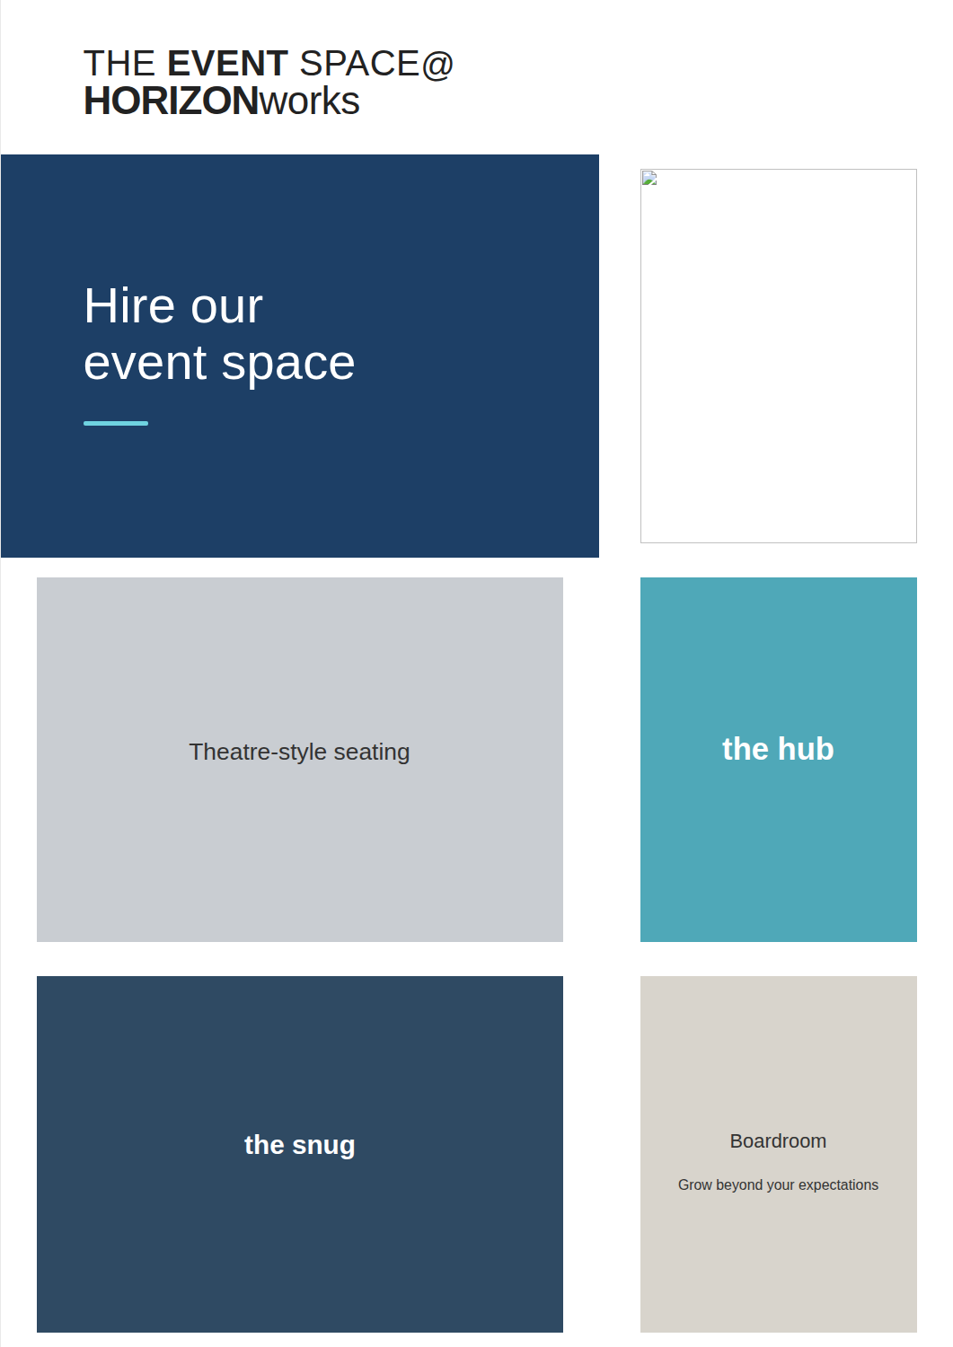THE EVENT SPACE@ HORIZON works
Hire our
event space